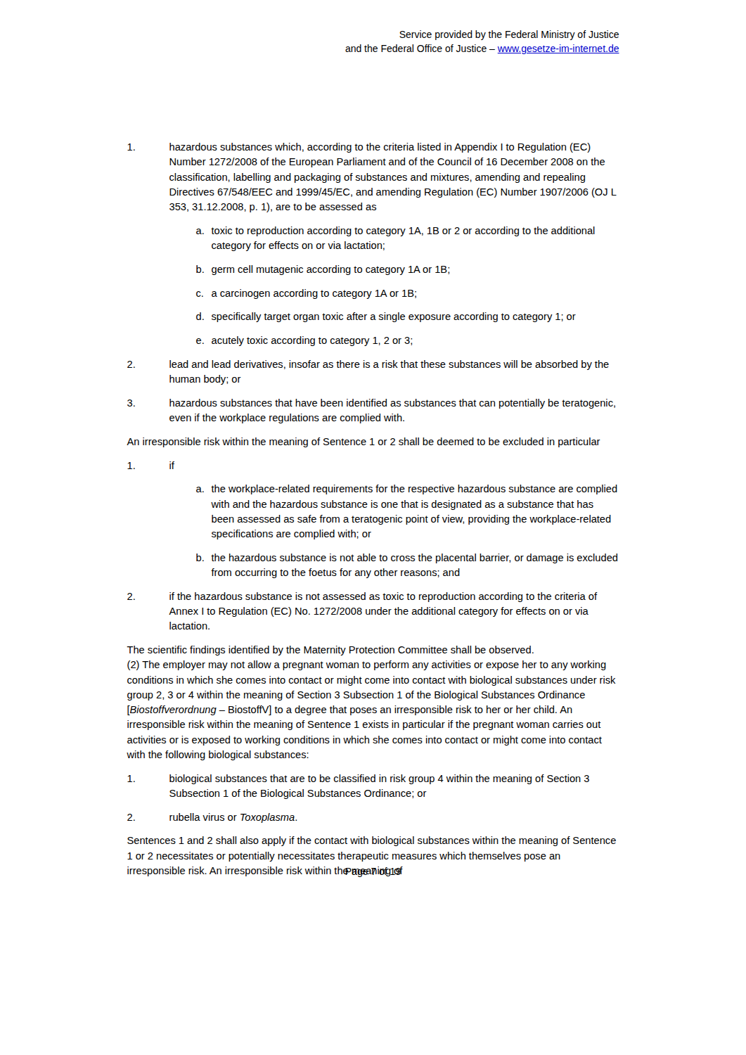Service provided by the Federal Ministry of Justice
and the Federal Office of Justice – www.gesetze-im-internet.de
1. hazardous substances which, according to the criteria listed in Appendix I to Regulation (EC) Number 1272/2008 of the European Parliament and of the Council of 16 December 2008 on the classification, labelling and packaging of substances and mixtures, amending and repealing Directives 67/548/EEC and 1999/45/EC, and amending Regulation (EC) Number 1907/2006 (OJ L 353, 31.12.2008, p. 1), are to be assessed as
a. toxic to reproduction according to category 1A, 1B or 2 or according to the additional category for effects on or via lactation;
b. germ cell mutagenic according to category 1A or 1B;
c. a carcinogen according to category 1A or 1B;
d. specifically target organ toxic after a single exposure according to category 1; or
e. acutely toxic according to category 1, 2 or 3;
2. lead and lead derivatives, insofar as there is a risk that these substances will be absorbed by the human body; or
3. hazardous substances that have been identified as substances that can potentially be teratogenic, even if the workplace regulations are complied with.
An irresponsible risk within the meaning of Sentence 1 or 2 shall be deemed to be excluded in particular
1. if
a. the workplace-related requirements for the respective hazardous substance are complied with and the hazardous substance is one that is designated as a substance that has been assessed as safe from a teratogenic point of view, providing the workplace-related specifications are complied with; or
b. the hazardous substance is not able to cross the placental barrier, or damage is excluded from occurring to the foetus for any other reasons; and
2. if the hazardous substance is not assessed as toxic to reproduction according to the criteria of Annex I to Regulation (EC) No. 1272/2008 under the additional category for effects on or via lactation.
The scientific findings identified by the Maternity Protection Committee shall be observed.
(2) The employer may not allow a pregnant woman to perform any activities or expose her to any working conditions in which she comes into contact or might come into contact with biological substances under risk group 2, 3 or 4 within the meaning of Section 3 Subsection 1 of the Biological Substances Ordinance [Biostoffverordnung – BiostoffV] to a degree that poses an irresponsible risk to her or her child. An irresponsible risk within the meaning of Sentence 1 exists in particular if the pregnant woman carries out activities or is exposed to working conditions in which she comes into contact or might come into contact with the following biological substances:
1. biological substances that are to be classified in risk group 4 within the meaning of Section 3 Subsection 1 of the Biological Substances Ordinance; or
2. rubella virus or Toxoplasma.
Sentences 1 and 2 shall also apply if the contact with biological substances within the meaning of Sentence 1 or 2 necessitates or potentially necessitates therapeutic measures which themselves pose an irresponsible risk. An irresponsible risk within the meaning of
Page 7 of 19